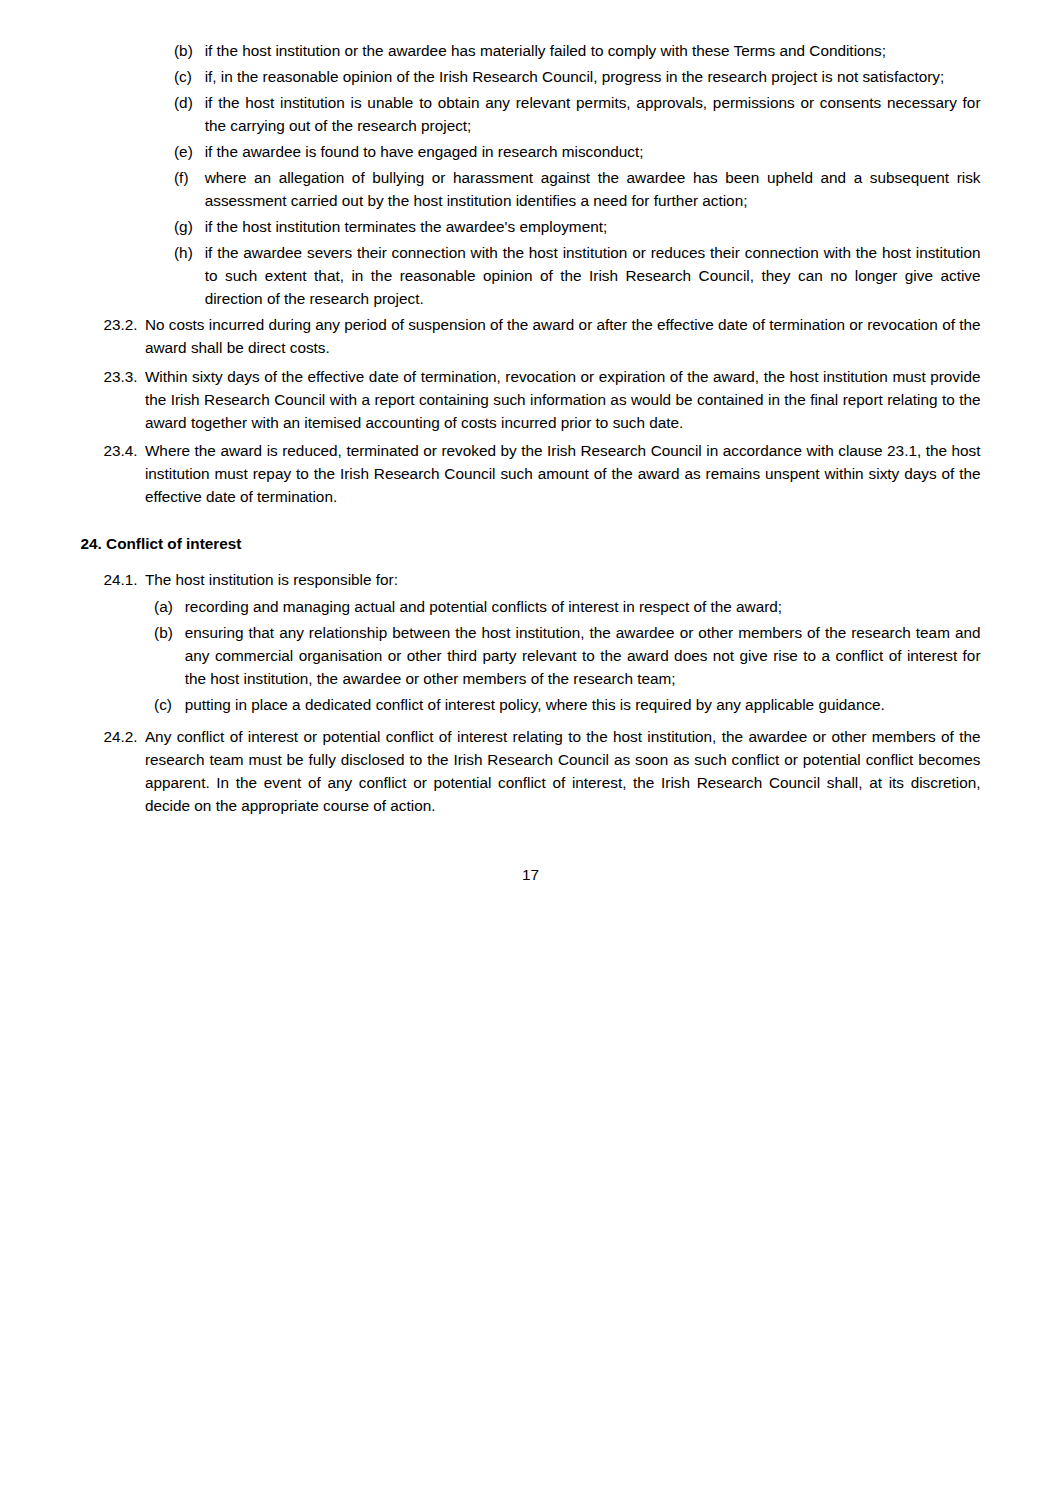(b) if the host institution or the awardee has materially failed to comply with these Terms and Conditions;
(c) if, in the reasonable opinion of the Irish Research Council, progress in the research project is not satisfactory;
(d) if the host institution is unable to obtain any relevant permits, approvals, permissions or consents necessary for the carrying out of the research project;
(e) if the awardee is found to have engaged in research misconduct;
(f) where an allegation of bullying or harassment against the awardee has been upheld and a subsequent risk assessment carried out by the host institution identifies a need for further action;
(g) if the host institution terminates the awardee's employment;
(h) if the awardee severs their connection with the host institution or reduces their connection with the host institution to such extent that, in the reasonable opinion of the Irish Research Council, they can no longer give active direction of the research project.
23.2. No costs incurred during any period of suspension of the award or after the effective date of termination or revocation of the award shall be direct costs.
23.3. Within sixty days of the effective date of termination, revocation or expiration of the award, the host institution must provide the Irish Research Council with a report containing such information as would be contained in the final report relating to the award together with an itemised accounting of costs incurred prior to such date.
23.4. Where the award is reduced, terminated or revoked by the Irish Research Council in accordance with clause 23.1, the host institution must repay to the Irish Research Council such amount of the award as remains unspent within sixty days of the effective date of termination.
24. Conflict of interest
24.1. The host institution is responsible for:
(a) recording and managing actual and potential conflicts of interest in respect of the award;
(b) ensuring that any relationship between the host institution, the awardee or other members of the research team and any commercial organisation or other third party relevant to the award does not give rise to a conflict of interest for the host institution, the awardee or other members of the research team;
(c) putting in place a dedicated conflict of interest policy, where this is required by any applicable guidance.
24.2. Any conflict of interest or potential conflict of interest relating to the host institution, the awardee or other members of the research team must be fully disclosed to the Irish Research Council as soon as such conflict or potential conflict becomes apparent. In the event of any conflict or potential conflict of interest, the Irish Research Council shall, at its discretion, decide on the appropriate course of action.
17